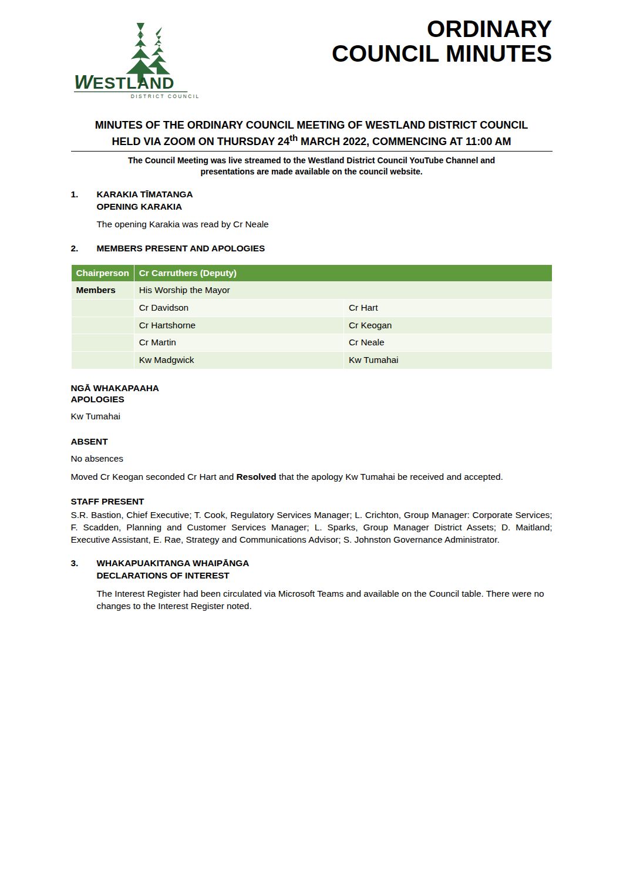W ESTLAND DISTRICT COUNCIL
ORDINARY
COUNCIL MINUTES
MINUTES OF THE ORDINARY COUNCIL MEETING OF WESTLAND DISTRICT COUNCIL
HELD VIA ZOOM ON THURSDAY 24th MARCH 2022, COMMENCING AT 11:00 AM
The Council Meeting was live streamed to the Westland District Council YouTube Channel and
presentations are made available on the council website.
1.
KARAKIA TĪMATANGA
OPENING KARAKIA
The opening Karakia was read by Cr Neale
2.
MEMBERS PRESENT AND APOLOGIES
| Chairperson | Cr Carruthers (Deputy) |
| Members | His Worship the Mayor |
| | Cr Davidson | Cr Hart |
| | Cr Hartshorne | Cr Keogan |
| | Cr Martin | Cr Neale |
| | Kw Madgwick | Kw Tumahai |
NGĀ WHAKAPAAHAAPOLOGIES
Kw Tumahai
ABSENT
No absences
Moved Cr Keogan seconded Cr Hart and Resolved that the apology Kw Tumahai be received and accepted.
STAFF PRESENT
S.R. Bastion, Chief Executive; T. Cook, Regulatory Services Manager; L. Crichton, Group Manager: Corporate Services; F. Scadden, Planning and Customer Services Manager; L. Sparks, Group Manager District Assets; D. Maitland; Executive Assistant, E. Rae, Strategy and Communications Advisor; S. Johnston Governance Administrator.
3.
WHAKAPUAKITANGA WHAIPĀNGA
DECLARATIONS OF INTEREST
The Interest Register had been circulated via Microsoft Teams and available on the Council table. There were no changes to the Interest Register noted.